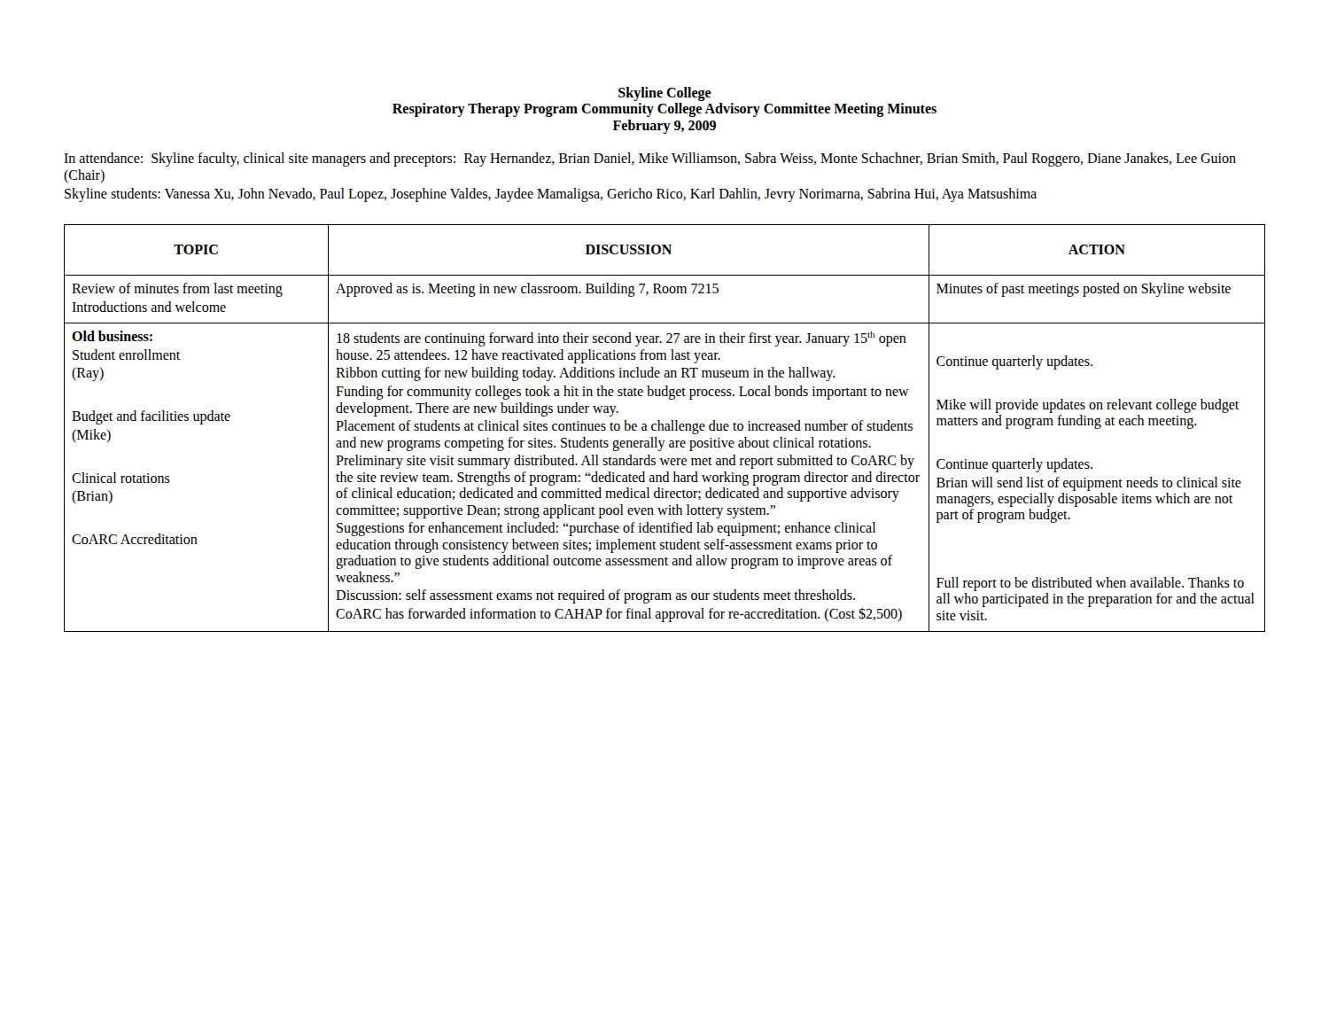Skyline College
Respiratory Therapy Program Community College Advisory Committee Meeting Minutes
February 9, 2009
In attendance: Skyline faculty, clinical site managers and preceptors: Ray Hernandez, Brian Daniel, Mike Williamson, Sabra Weiss, Monte Schachner, Brian Smith, Paul Roggero, Diane Janakes, Lee Guion (Chair)
Skyline students: Vanessa Xu, John Nevado, Paul Lopez, Josephine Valdes, Jaydee Mamaligsa, Gericho Rico, Karl Dahlin, Jevry Norimarna, Sabrina Hui, Aya Matsushima
| TOPIC | DISCUSSION | ACTION |
| --- | --- | --- |
| Review of minutes from last meeting Introductions and welcome | Approved as is. Meeting in new classroom. Building 7, Room 7215 | Minutes of past meetings posted on Skyline website |
| Old business: Student enrollment (Ray) Budget and facilities update (Mike) Clinical rotations (Brian) CoARC Accreditation | 18 students are continuing forward into their second year. 27 are in their first year. January 15 th open house. 25 attendees. 12 have reactivated applications from last year. Ribbon cutting for new building today. Additions include an RT museum in the hallway. Funding for community colleges took a hit in the state budget process. Local bonds important to new development. There are new buildings under way. Placement of students at clinical sites continues to be a challenge due to increased number of students and new programs competing for sites. Students generally are positive about clinical rotations. Preliminary site visit summary distributed. All standards were met and report submitted to CoARC by the site review team. Strengths of program: “dedicated and hard working program director and director of clinical education; dedicated and committed medical director; dedicated and supportive advisory committee; supportive Dean; strong applicant pool even with lottery system.” Suggestions for enhancement included: “purchase of identified lab equipment; enhance clinical education through consistency between sites; implement student self-assessment exams prior to graduation to give students additional outcome assessment and allow program to improve areas of weakness.” Discussion: self assessment exams not required of program as our students meet thresholds. CoARC has forwarded information to CAHAP for final approval for re-accreditation. (Cost $2,500) | Continue quarterly updates. Mike will provide updates on relevant college budget matters and program funding at each meeting. Continue quarterly updates. Brian will send list of equipment needs to clinical site managers, especially disposable items which are not part of program budget. Full report to be distributed when available. Thanks to all who participated in the preparation for and the actual site visit. |